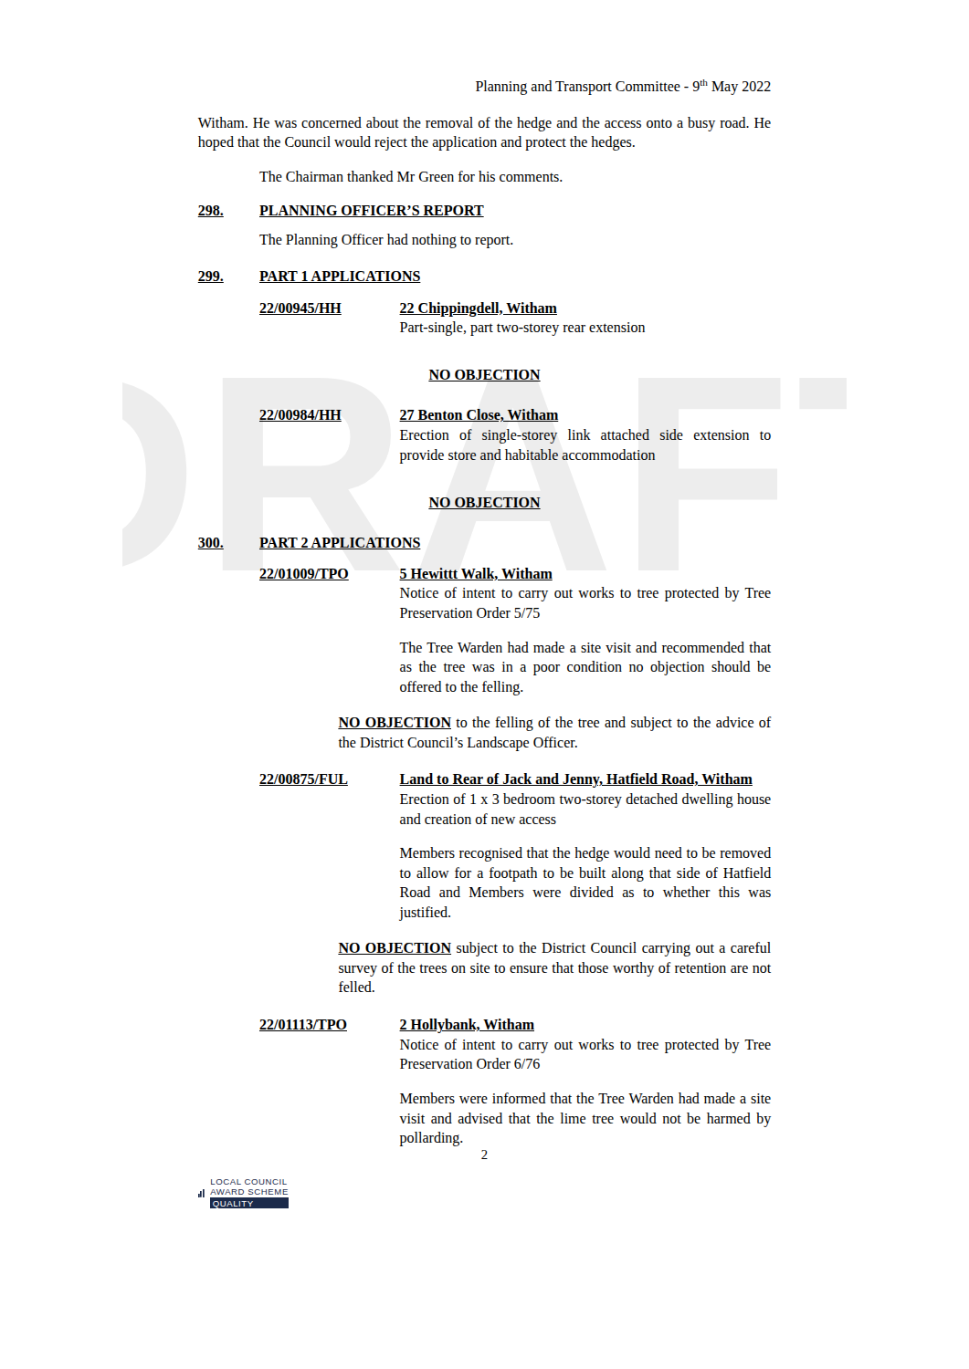DRAFT
Planning and Transport Committee - 9th May 2022
Witham. He was concerned about the removal of the hedge and the access onto a busy road. He hoped that the Council would reject the application and protect the hedges.
The Chairman thanked Mr Green for his comments.
298.
PLANNING OFFICER’S REPORT
The Planning Officer had nothing to report.
299.
PART 1 APPLICATIONS
22/00945/HH
22 Chippingdell, Witham
Part-single, part two-storey rear extension
NO OBJECTION
22/00984/HH
27 Benton Close, Witham
Erection of single-storey link attached side extension to provide store and habitable accommodation
NO OBJECTION
300.
PART 2 APPLICATIONS
22/01009/TPO
5 Hewittt Walk, Witham
Notice of intent to carry out works to tree protected by Tree Preservation Order 5/75
The Tree Warden had made a site visit and recommended that as the tree was in a poor condition no objection should be offered to the felling.
NO OBJECTION to the felling of the tree and subject to the advice of the District Council’s Landscape Officer.
22/00875/FUL
Land to Rear of Jack and Jenny, Hatfield Road, Witham
Erection of 1 x 3 bedroom two-storey detached dwelling house and creation of new access
Members recognised that the hedge would need to be removed to allow for a footpath to be built along that side of Hatfield Road and Members were divided as to whether this was justified.
NO OBJECTION subject to the District Council carrying out a careful survey of the trees on site to ensure that those worthy of retention are not felled.
22/01113/TPO
2 Hollybank, Witham
Notice of intent to carry out works to tree protected by Tree Preservation Order 6/76
Members were informed that the Tree Warden had made a site visit and advised that the lime tree would not be harmed by pollarding.
2
LOCAL COUNCIL AWARD SCHEME QUALITY